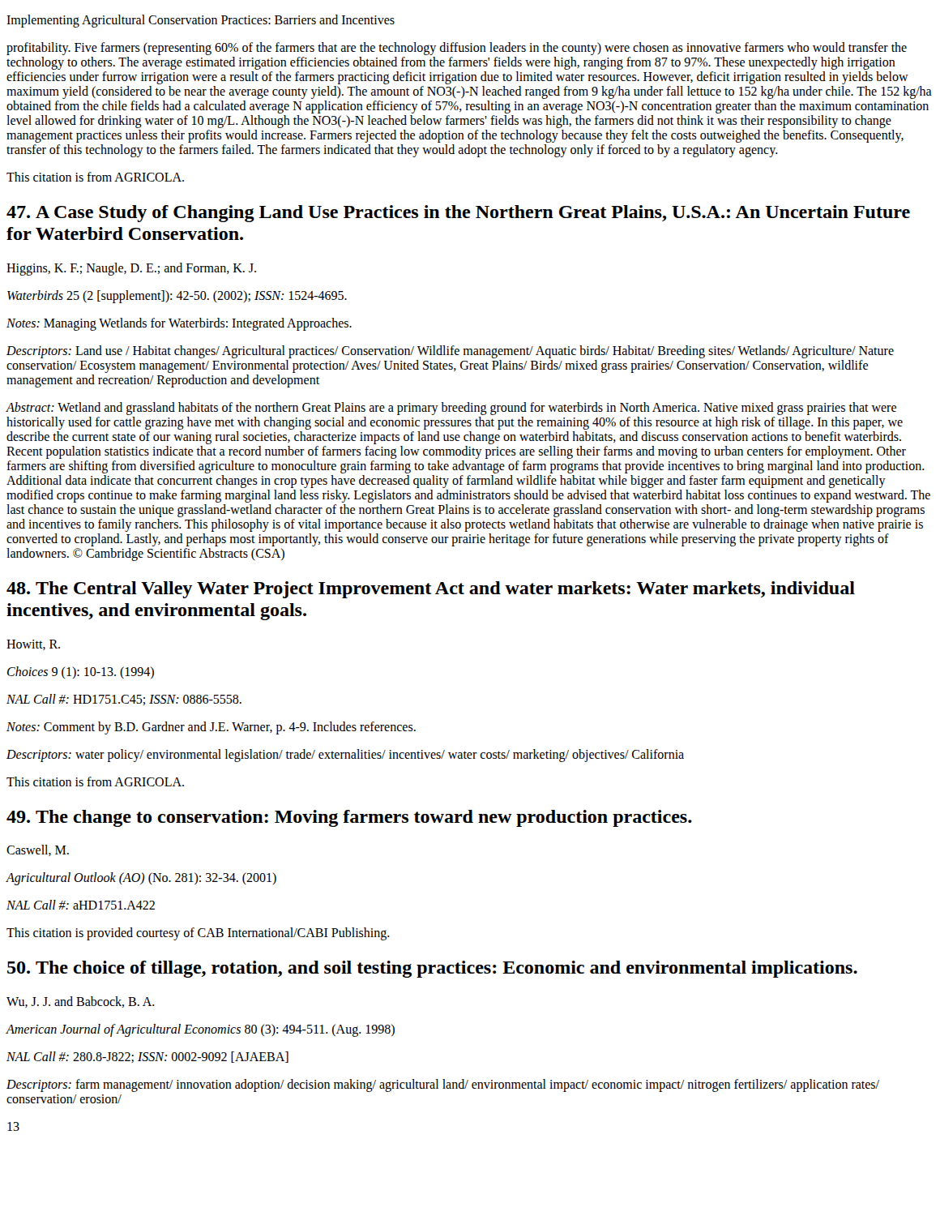Implementing Agricultural Conservation Practices: Barriers and Incentives
profitability. Five farmers (representing 60% of the farmers that are the technology diffusion leaders in the county) were chosen as innovative farmers who would transfer the technology to others. The average estimated irrigation efficiencies obtained from the farmers' fields were high, ranging from 87 to 97%. These unexpectedly high irrigation efficiencies under furrow irrigation were a result of the farmers practicing deficit irrigation due to limited water resources. However, deficit irrigation resulted in yields below maximum yield (considered to be near the average county yield). The amount of NO3(-)-N leached ranged from 9 kg/ha under fall lettuce to 152 kg/ha under chile. The 152 kg/ha obtained from the chile fields had a calculated average N application efficiency of 57%, resulting in an average NO3(-)-N concentration greater than the maximum contamination level allowed for drinking water of 10 mg/L. Although the NO3(-)-N leached below farmers' fields was high, the farmers did not think it was their responsibility to change management practices unless their profits would increase. Farmers rejected the adoption of the technology because they felt the costs outweighed the benefits. Consequently, transfer of this technology to the farmers failed. The farmers indicated that they would adopt the technology only if forced to by a regulatory agency.
This citation is from AGRICOLA.
47. A Case Study of Changing Land Use Practices in the Northern Great Plains, U.S.A.: An Uncertain Future for Waterbird Conservation.
Higgins, K. F.; Naugle, D. E.; and Forman, K. J.
Waterbirds 25 (2 [supplement]): 42-50. (2002); ISSN: 1524-4695.
Notes: Managing Wetlands for Waterbirds: Integrated Approaches.
Descriptors: Land use / Habitat changes/ Agricultural practices/ Conservation/ Wildlife management/ Aquatic birds/ Habitat/ Breeding sites/ Wetlands/ Agriculture/ Nature conservation/ Ecosystem management/ Environmental protection/ Aves/ United States, Great Plains/ Birds/ mixed grass prairies/ Conservation/ Conservation, wildlife management and recreation/ Reproduction and development
Abstract: Wetland and grassland habitats of the northern Great Plains are a primary breeding ground for waterbirds in North America. Native mixed grass prairies that were historically used for cattle grazing have met with changing social and economic pressures that put the remaining 40% of this resource at high risk of tillage. In this paper, we describe the current state of our waning rural societies, characterize impacts of land use change on waterbird habitats, and discuss conservation actions to benefit waterbirds. Recent population statistics indicate that a record number of farmers facing low commodity prices are selling their farms and moving to urban centers for employment. Other farmers are shifting from diversified agriculture to monoculture grain farming to take advantage of farm programs that provide incentives to bring marginal land into production. Additional data indicate that concurrent changes in crop types have decreased quality of farmland wildlife habitat while bigger and faster farm equipment and genetically modified crops continue to make farming marginal land less risky. Legislators and administrators should be advised that waterbird habitat loss continues to expand westward. The last chance to sustain the unique grassland-wetland character of the northern Great Plains is to accelerate grassland conservation with short- and long-term stewardship programs and incentives to family ranchers. This philosophy is of vital importance because it also protects wetland habitats that otherwise are vulnerable to drainage when native prairie is converted to cropland. Lastly, and perhaps most importantly, this would conserve our prairie heritage for future generations while preserving the private property rights of landowners. © Cambridge Scientific Abstracts (CSA)
48. The Central Valley Water Project Improvement Act and water markets: Water markets, individual incentives, and environmental goals.
Howitt, R.
Choices 9 (1): 10-13. (1994)
NAL Call #: HD1751.C45; ISSN: 0886-5558.
Notes: Comment by B.D. Gardner and J.E. Warner, p. 4-9. Includes references.
Descriptors: water policy/ environmental legislation/ trade/ externalities/ incentives/ water costs/ marketing/ objectives/ California
This citation is from AGRICOLA.
49. The change to conservation: Moving farmers toward new production practices.
Caswell, M.
Agricultural Outlook (AO) (No. 281): 32-34. (2001)
NAL Call #: aHD1751.A422
This citation is provided courtesy of CAB International/CABI Publishing.
50. The choice of tillage, rotation, and soil testing practices: Economic and environmental implications.
Wu, J. J. and Babcock, B. A.
American Journal of Agricultural Economics 80 (3): 494-511. (Aug. 1998)
NAL Call #: 280.8-J822; ISSN: 0002-9092 [AJAEBA]
Descriptors: farm management/ innovation adoption/ decision making/ agricultural land/ environmental impact/ economic impact/ nitrogen fertilizers/ application rates/ conservation/ erosion/
13